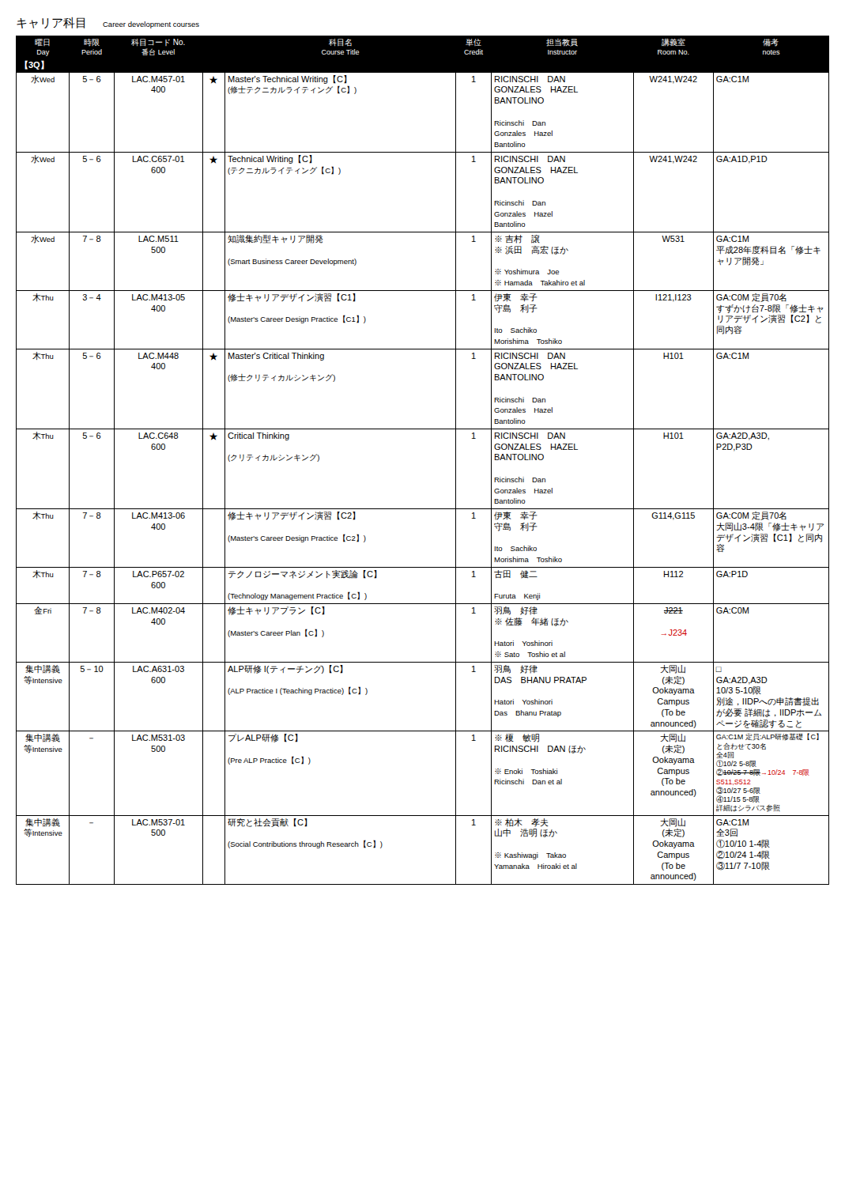キャリア科目Career development courses
| 曜日 Day | 時限 Period | 科目コード No. 番台 Level | | 科目名 Course Title | 単位 Credit | 担当教員 Instructor | 講義室 Room No. | 備考 notes |
| --- | --- | --- | --- | --- | --- | --- | --- | --- |
| 【3Q】 |
| 水 Wed | 5－6 | LAC.M457-01 400 | ★ | Master's Technical Writing【C】 (修士テクニカルライティング【C】) | 1 | RICINSCHI DAN GONZALES HAZEL BANTOLINO Ricinschi Dan Gonzales Hazel Bantolino | W241,W242 | GA:C1M |
| 水 Wed | 5－6 | LAC.C657-01 600 | ★ | Technical Writing【C】 (テクニカルライティング【C】) | 1 | RICINSCHI DAN GONZALES HAZEL BANTOLINO Ricinschi Dan Gonzales Hazel Bantolino | W241,W242 | GA:A1D,P1D |
| 水 Wed | 7－8 | LAC.M511 500 | | 知識集約型キャリア開発 (Smart Business Career Development) | 1 | ※ 吉村 譲 ※ 浜田 高宏 ほか ※ Yoshimura Joe ※ Hamada Takahiro et al | W531 | GA:C1M 平成28年度科目名「修士キャリア開発」 |
| 木 Thu | 3－4 | LAC.M413-05 400 | | 修士キャリアデザイン演習【C1】 (Master's Career Design Practice【C1】) | 1 | 伊東 幸子 守島 利子 Ito Sachiko Morishima Toshiko | I121,I123 | GA:C0M 定員70名 すずかけ台7-8限「修士キャリアデザイン演習【C2】と同内容 |
| 木 Thu | 5－6 | LAC.M448 400 | ★ | Master's Critical Thinking (修士クリティカルシンキング) | 1 | RICINSCHI DAN GONZALES HAZEL BANTOLINO Ricinschi Dan Gonzales Hazel Bantolino | H101 | GA:C1M |
| 木 Thu | 5－6 | LAC.C648 600 | ★ | Critical Thinking (クリティカルシンキング) | 1 | RICINSCHI DAN GONZALES HAZEL BANTOLINO Ricinschi Dan Gonzales Hazel Bantolino | H101 | GA:A2D,A3D, P2D,P3D |
| 木 Thu | 7－8 | LAC.M413-06 400 | | 修士キャリアデザイン演習【C2】 (Master's Career Design Practice【C2】) | 1 | 伊東 幸子 守島 利子 Ito Sachiko Morishima Toshiko | G114,G115 | GA:C0M 定員70名 大岡山3-4限「修士キャリアデザイン演習【C1】と同内容 |
| 木 Thu | 7－8 | LAC.P657-02 600 | | テクノロジーマネジメント実践論【C】 (Technology Management Practice【C】) | 1 | 古田 健二 Furuta Kenji | H112 | GA:P1D |
| 金 Fri | 7－8 | LAC.M402-04 400 | | 修士キャリアプラン【C】 (Master's Career Plan【C】) | 1 | 羽鳥 好律 ※ 佐藤 年緒 ほか Hatori Yoshinori ※ Sato Toshio et al | J221 →J234 | GA:C0M |
| 集中講義 等 Intensive | 5－10 | LAC.A631-03 600 | | ALP研修 I(ティーチング)【C】 (ALP Practice I (Teaching Practice)【C】) | 1 | 羽鳥 好律 DAS BHANU PRATAP Hatori Yoshinori Das Bhanu Pratap | 大岡山 (未定) Ookayama Campus (To be announced) | GA:A2D,A3D 10/3 5-10限 別途，IIDPへの申請書提出が必要 詳細は，IIDPホームページを確認すること |
| 集中講義 等 Intensive | － | LAC.M531-03 500 | | プレALP研修【C】 (Pre ALP Practice【C】) | 1 | ※ 榎 敏明 RICINSCHI DAN ほか ※ Enoki Toshiaki Ricinschi Dan et al | 大岡山 (未定) Ookayama Campus (To be announced) | GA:C1M 定員:ALP研修基礎【C】と合わせて30名 全4回 ①10/2 5-8限 ② 10/25 7-8限 →10/24 7-8限 S511,S512 ③10/27 5-6限 ④11/15 5-8限 詳細はシラバス参照 |
| 集中講義 等 Intensive | － | LAC.M537-01 500 | | 研究と社会貢献【C】 (Social Contributions through Research【C】) | 1 | ※ 柏木 孝夫 山中 浩明 ほか ※ Kashiwagi Takao Yamanaka Hiroaki et al | 大岡山 (未定) Ookayama Campus (To be announced) | GA:C1M 全3回 ①10/10 1-4限 ②10/24 1-4限 ③11/7 7-10限 |